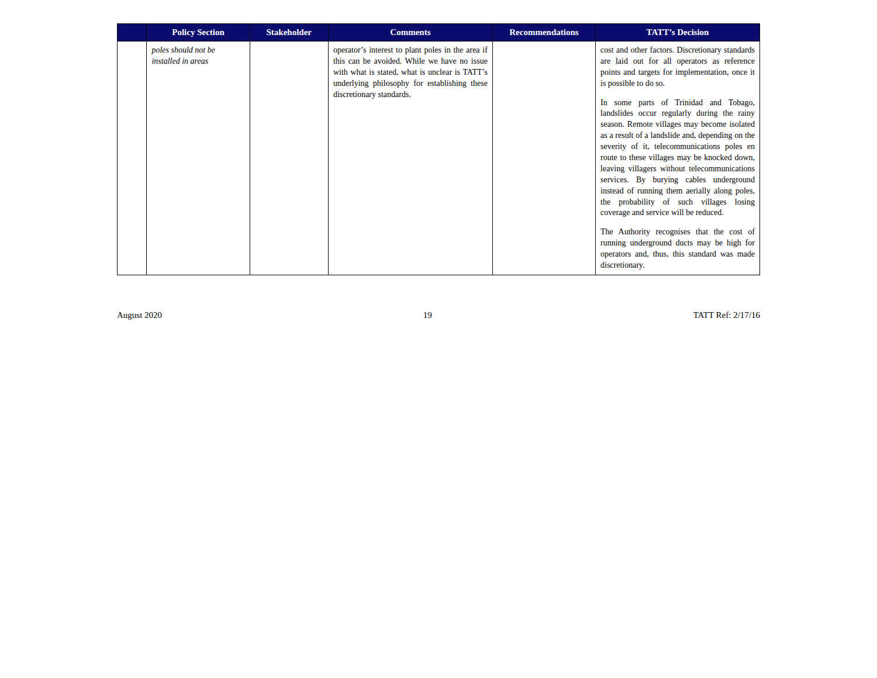| | Policy Section | Stakeholder | Comments | Recommendations | TATT’s Decision |
| --- | --- | --- | --- | --- | --- |
| | poles should not be installed in areas | | operator’s interest to plant poles in the area if this can be avoided. While we have no issue with what is stated, what is unclear is TATT’s underlying philosophy for establishing these discretionary standards. | | cost and other factors. Discretionary standards are laid out for all operators as reference points and targets for implementation, once it is possible to do so. In some parts of Trinidad and Tobago, landslides occur regularly during the rainy season. Remote villages may become isolated as a result of a landslide and, depending on the severity of it, telecommunications poles en route to these villages may be knocked down, leaving villagers without telecommunications services. By burying cables underground instead of running them aerially along poles, the probability of such villages losing coverage and service will be reduced. The Authority recognises that the cost of running underground ducts may be high for operators and, thus, this standard was made discretionary. |
August 2020
19
TATT Ref: 2/17/16